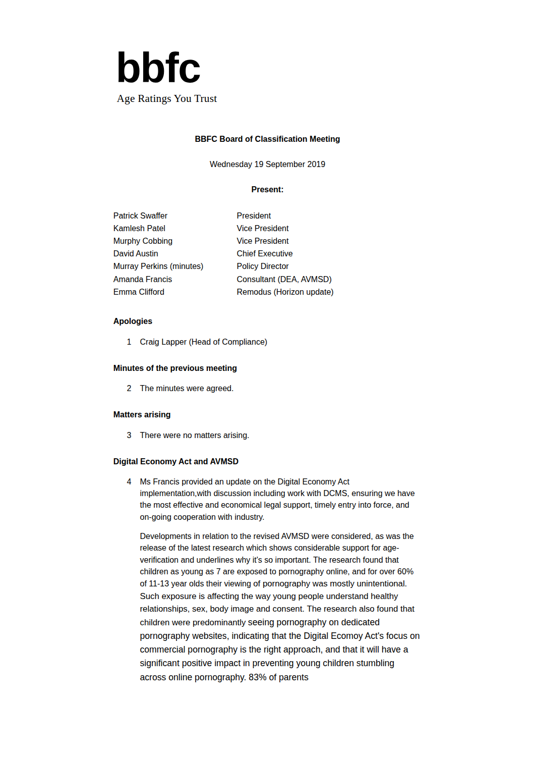bbfc
Age Ratings You Trust
BBFC Board of Classification Meeting
Wednesday 19 September 2019
Present:
| Patrick Swaffer | President |
| Kamlesh Patel | Vice President |
| Murphy Cobbing | Vice President |
| David Austin | Chief Executive |
| Murray Perkins (minutes) | Policy Director |
| Amanda Francis | Consultant (DEA, AVMSD) |
| Emma Clifford | Remodus (Horizon update) |
Apologies
1
Craig Lapper (Head of Compliance)
Minutes of the previous meeting
2
The minutes were agreed.
Matters arising
3
There were no matters arising.
Digital Economy Act and AVMSD
4
Ms Francis provided an update on the Digital Economy Act implementation,with discussion including work with DCMS, ensuring we have the most effective and economical legal support, timely entry into force, and on-going cooperation with industry.
Developments in relation to the revised AVMSD were considered, as was the release of the latest research which shows considerable support for age-verification and underlines why it's so important. The research found that children as young as 7 are exposed to pornography online, and for over 60% of 11-13 year olds their viewing of pornography was mostly unintentional. Such exposure is affecting the way young people understand healthy relationships, sex, body image and consent. The research also found that children were predominantly seeing pornography on dedicated pornography websites, indicating that the Digital Ecomoy Act's focus on commercial pornography is the right approach, and that it will have a significant positive impact in preventing young children stumbling across online pornography. 83% of parents